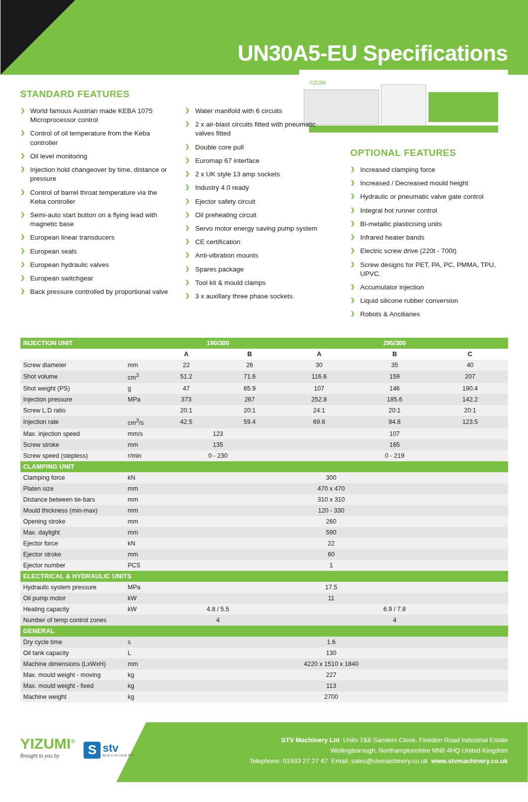UN30A5-EU Specifications
Standard Features
World famous Austrian made KEBA 1075 Microprocessor control
Control of oil temperature from the Keba controller
Oil level monitoring
Injection hold changeover by time, distance or pressure
Control of barrel throat temperature via the Keba controller
Semi-auto start button on a flying lead with magnetic base
European linear transducers
European seals
European hydraulic valves
European switchgear
Back pressure controlled by proportional valve
Water manifold with 6 circuits
2 x air-blast circuits fitted with pneumatic valves fitted
Double core pull
Euromap 67 interface
2 x UK style 13 amp sockets
Industry 4.0 ready
Ejector safety circuit
Oil preheating circuit
Servo motor energy saving pump system
CE certification
Anti-vibration mounts
Spares package
Tool kit & mould clamps
3 x auxillary three phase sockets.
Optional Features
Increased clamping force
Increased / Decreased mould height
Hydraulic or pneumatic valve gate control
Integral hot runner control
Bi-metallic plasticising units
Infrared heater bands
Electric screw drive (220t - 700t)
Screw designs for PET, PA, PC, PMMA, TPU, UPVC.
Accumulator injection
Liquid silicone rubber conversion
Robots & Anciliaries
| INJECTION UNIT | | 190/300 | 295/300 |
| --- | --- | --- | --- |
| | | A | B | A | B | C |
| Screw diameter | mm | 22 | 26 | 30 | 35 | 40 |
| Shot volume | cm 3 | 51.2 | 71.6 | 116.6 | 159 | 207 |
| Shot weight (PS) | g | 47 | 65.9 | 107 | 146 | 190.4 |
| Injection pressure | MPa | 373 | 267 | 252.8 | 185.6 | 142.2 |
| Screw L:D ratio | | 20:1 | 20:1 | 24:1 | 20:1 | 20:1 |
| Injection rate | cm 3 /s | 42.5 | 59.4 | 69.6 | 94.8 | 123.5 |
| Max. injection speed | mm/s | 123 | 107 |
| Screw stroke | mm | 135 | 165 |
| Screw speed (stepless) | r/min | 0 - 230 | 0 - 219 |
| CLAMPING UNIT |
| Clamping force | kN | 300 |
| Platen size | mm | 470 x 470 |
| Distance between tie-bars | mm | 310 x 310 |
| Mould thickness (min-max) | mm | 120 - 330 |
| Opening stroke | mm | 260 |
| Max. daylight | mm | 590 |
| Ejector force | kN | 22 |
| Ejector stroke | mm | 60 |
| Ejector number | PCS | 1 |
| ELECTRICAL & HYDRAULIC UNITS |
| Hydraulic system pressure | MPa | 17.5 |
| Oil pump motor | kW | 11 |
| Heating capacity | kW | 4.8 / 5.5 | 6.9 / 7.8 |
| Number of temp control zones | | 4 | 4 |
| GENERAL |
| Dry cycle time | s | 1.6 |
| Oil tank capacity | L | 130 |
| Machine dimensions (LxWxH) | mm | 4220 x 1510 x 1840 |
| Max. mould weight - moving | kg | 227 |
| Max. mould weight - fixed | kg | 113 |
| Machine weight | kg | 2700 |
YIZUMI®
Brought to you by
S
stvMACHINERY
STV Machinery Ltd Units 7&8 Sanders Close, Finedon Road Industrial Estate
Wellingborough, Northamptonshire NN8 4HQ United Kingdom
Telephone: 01933 27 27 47 Email: sales@stvmachinery.co.uk www.stvmachinery.co.uk